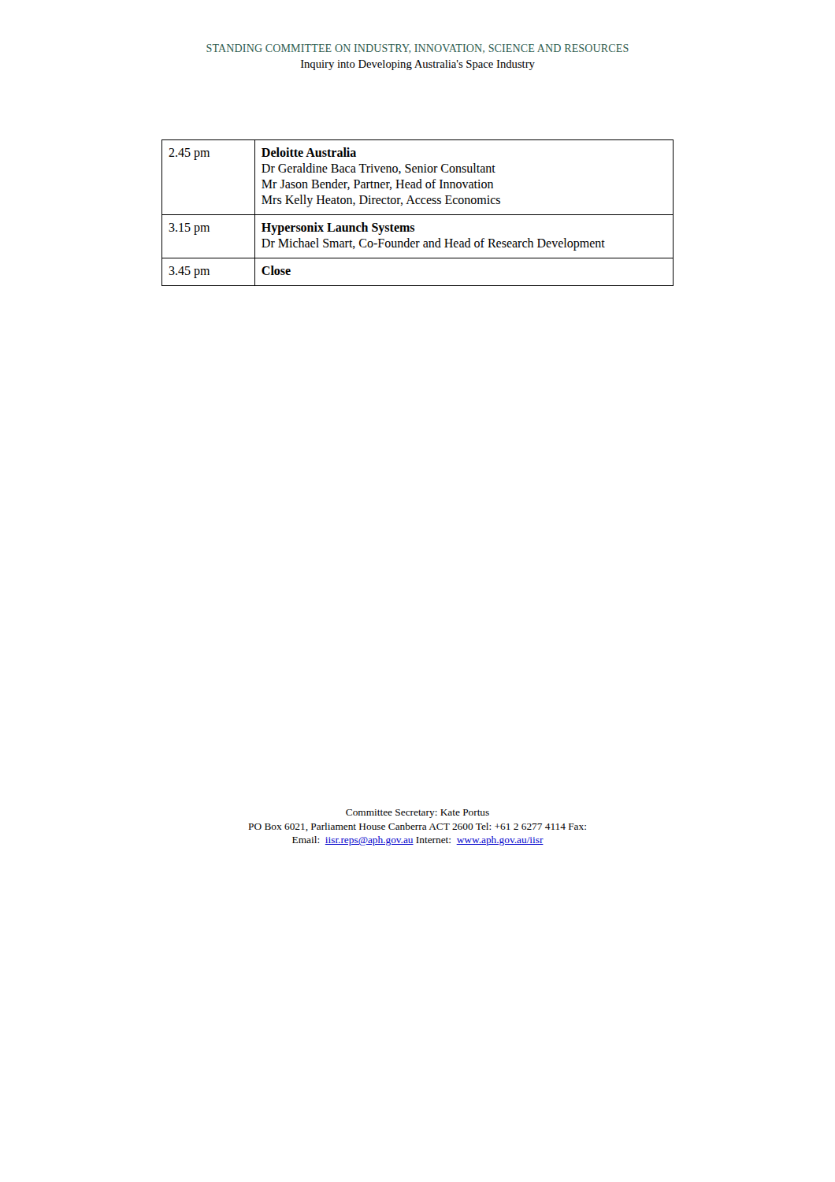Standing Committee on Industry, Innovation, Science and Resources
Inquiry into Developing Australia's Space Industry
| 2.45 pm | Deloitte Australia Dr Geraldine Baca Triveno, Senior Consultant Mr Jason Bender, Partner, Head of Innovation Mrs Kelly Heaton, Director, Access Economics |
| 3.15 pm | Hypersonix Launch Systems Dr Michael Smart, Co-Founder and Head of Research Development |
| 3.45 pm | Close |
Committee Secretary: Kate Portus
PO Box 6021, Parliament House Canberra ACT 2600 Tel: +61 2 6277 4114 Fax:
Email: iisr.reps@aph.gov.au Internet: www.aph.gov.au/iisr